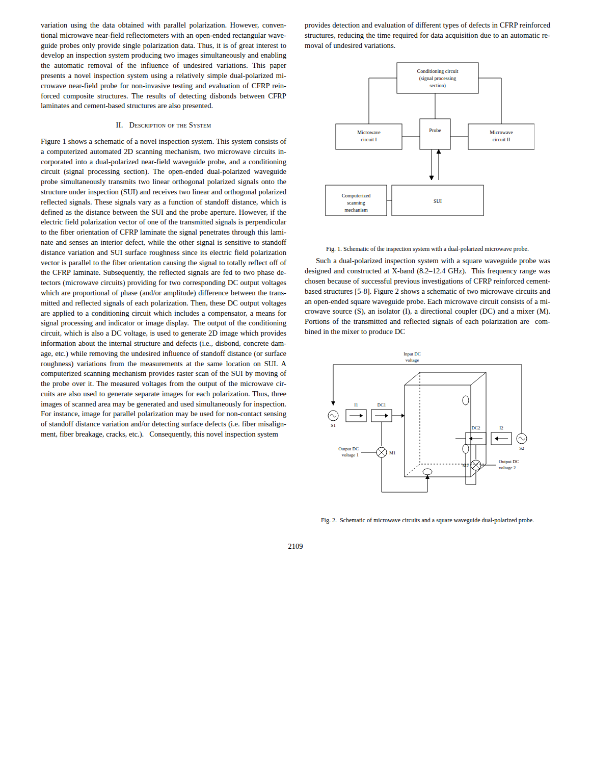variation using the data obtained with parallel polarization. However, conventional microwave near-field reflectometers with an open-ended rectangular waveguide probes only provide single polarization data. Thus, it is of great interest to develop an inspection system producing two images simultaneously and enabling the automatic removal of the influence of undesired variations. This paper presents a novel inspection system using a relatively simple dual-polarized microwave near-field probe for non-invasive testing and evaluation of CFRP reinforced composite structures. The results of detecting disbonds between CFRP laminates and cement-based structures are also presented.
II. Description of the System
Figure 1 shows a schematic of a novel inspection system. This system consists of a computerized automated 2D scanning mechanism, two microwave circuits incorporated into a dual-polarized near-field waveguide probe, and a conditioning circuit (signal processing section). The open-ended dual-polarized waveguide probe simultaneously transmits two linear orthogonal polarized signals onto the structure under inspection (SUI) and receives two linear and orthogonal polarized reflected signals. These signals vary as a function of standoff distance, which is defined as the distance between the SUI and the probe aperture. However, if the electric field polarization vector of one of the transmitted signals is perpendicular to the fiber orientation of CFRP laminate the signal penetrates through this laminate and senses an interior defect, while the other signal is sensitive to standoff distance variation and SUI surface roughness since its electric field polarization vector is parallel to the fiber orientation causing the signal to totally reflect off of the CFRP laminate. Subsequently, the reflected signals are fed to two phase detectors (microwave circuits) providing for two corresponding DC output voltages which are proportional of phase (and/or amplitude) difference between the transmitted and reflected signals of each polarization. Then, these DC output voltages are applied to a conditioning circuit which includes a compensator, a means for signal processing and indicator or image display. The output of the conditioning circuit, which is also a DC voltage, is used to generate 2D image which provides information about the internal structure and defects (i.e., disbond, concrete damage, etc.) while removing the undesired influence of standoff distance (or surface roughness) variations from the measurements at the same location on SUI. A computerized scanning mechanism provides raster scan of the SUI by moving of the probe over it. The measured voltages from the output of the microwave circuits are also used to generate separate images for each polarization. Thus, three images of scanned area may be generated and used simultaneously for inspection. For instance, image for parallel polarization may be used for non-contact sensing of standoff distance variation and/or detecting surface defects (i.e. fiber misalignment, fiber breakage, cracks, etc.). Consequently, this novel inspection system
provides detection and evaluation of different types of defects in CFRP reinforced structures, reducing the time required for data acquisition due to an automatic removal of undesired variations.
Conditioning circuit (signal processing section) Probe Microwave circuit I Microwave circuit II Computerized scanning mechanism SUI
Fig. 1. Schematic of the inspection system with a dual-polarized microwave probe.
Such a dual-polarized inspection system with a square waveguide probe was designed and constructed at X-band (8.2–12.4 GHz). This frequency range was chosen because of successful previous investigations of CFRP reinforced cement-based structures [5-8]. Figure 2 shows a schematic of two microwave circuits and an open-ended square waveguide probe. Each microwave circuit consists of a microwave source (S), an isolator (I), a directional coupler (DC) and a mixer (M). Portions of the transmitted and reflected signals of each polarization are combined in the mixer to produce DC
Input DC voltage I1 DC1 S1 DC2 I2 S2 M1 M2 Output DC voltage 1 Output DC voltage 2
Fig. 2. Schematic of microwave circuits and a square waveguide dual-polarized probe.
2109